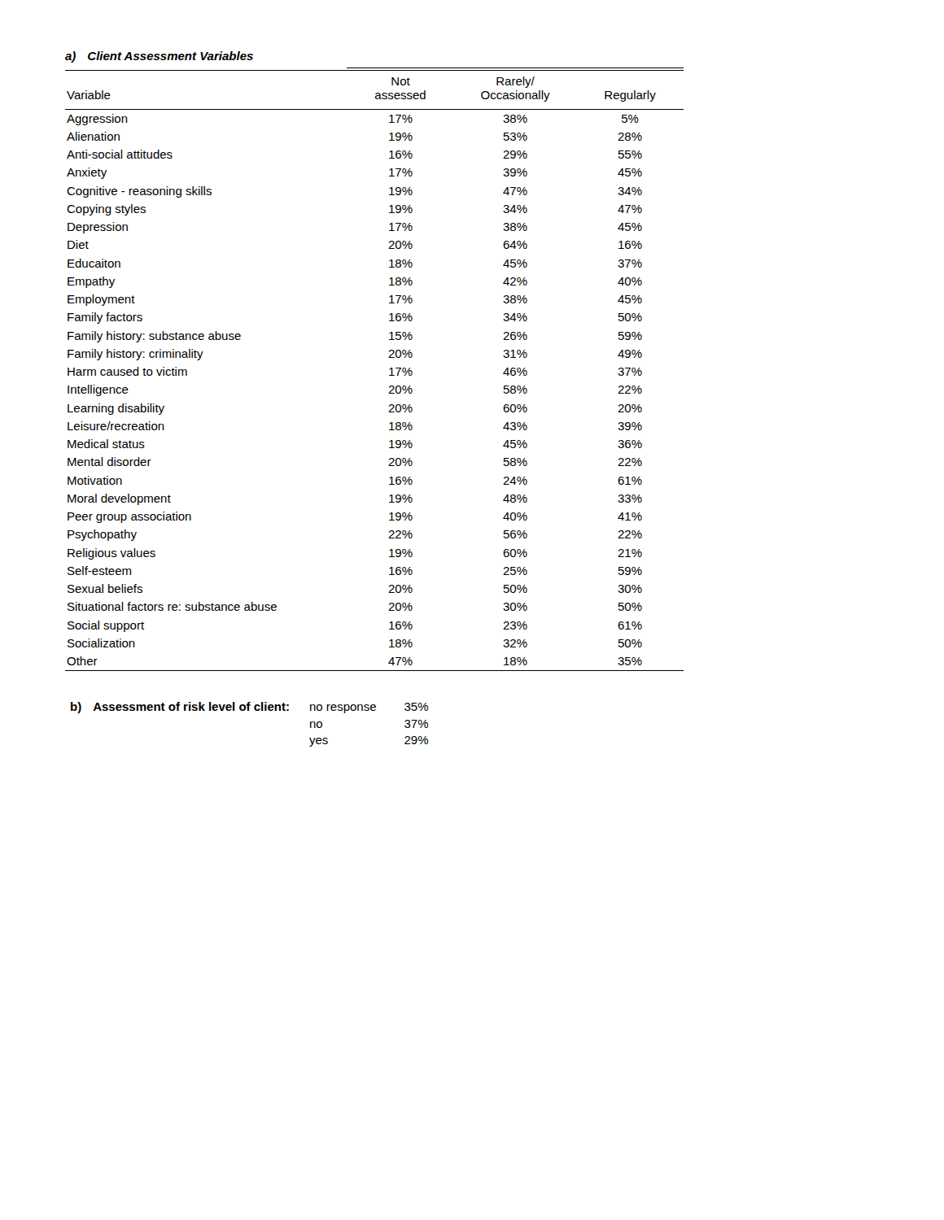a) Client Assessment Variables
| Variable | Not assessed | Rarely/ Occasionally | Regularly |
| --- | --- | --- | --- |
| Aggression | 17% | 38% | 5% |
| Alienation | 19% | 53% | 28% |
| Anti-social attitudes | 16% | 29% | 55% |
| Anxiety | 17% | 39% | 45% |
| Cognitive - reasoning skills | 19% | 47% | 34% |
| Copying styles | 19% | 34% | 47% |
| Depression | 17% | 38% | 45% |
| Diet | 20% | 64% | 16% |
| Educaiton | 18% | 45% | 37% |
| Empathy | 18% | 42% | 40% |
| Employment | 17% | 38% | 45% |
| Family factors | 16% | 34% | 50% |
| Family history: substance abuse | 15% | 26% | 59% |
| Family history: criminality | 20% | 31% | 49% |
| Harm caused to victim | 17% | 46% | 37% |
| Intelligence | 20% | 58% | 22% |
| Learning disability | 20% | 60% | 20% |
| Leisure/recreation | 18% | 43% | 39% |
| Medical status | 19% | 45% | 36% |
| Mental disorder | 20% | 58% | 22% |
| Motivation | 16% | 24% | 61% |
| Moral development | 19% | 48% | 33% |
| Peer group association | 19% | 40% | 41% |
| Psychopathy | 22% | 56% | 22% |
| Religious values | 19% | 60% | 21% |
| Self-esteem | 16% | 25% | 59% |
| Sexual beliefs | 20% | 50% | 30% |
| Situational factors re: substance abuse | 20% | 30% | 50% |
| Social support | 16% | 23% | 61% |
| Socialization | 18% | 32% | 50% |
| Other | 47% | 18% | 35% |
| b) Assessment of risk level of client: | no response | 35% |
| no | 37% |
| yes | 29% |